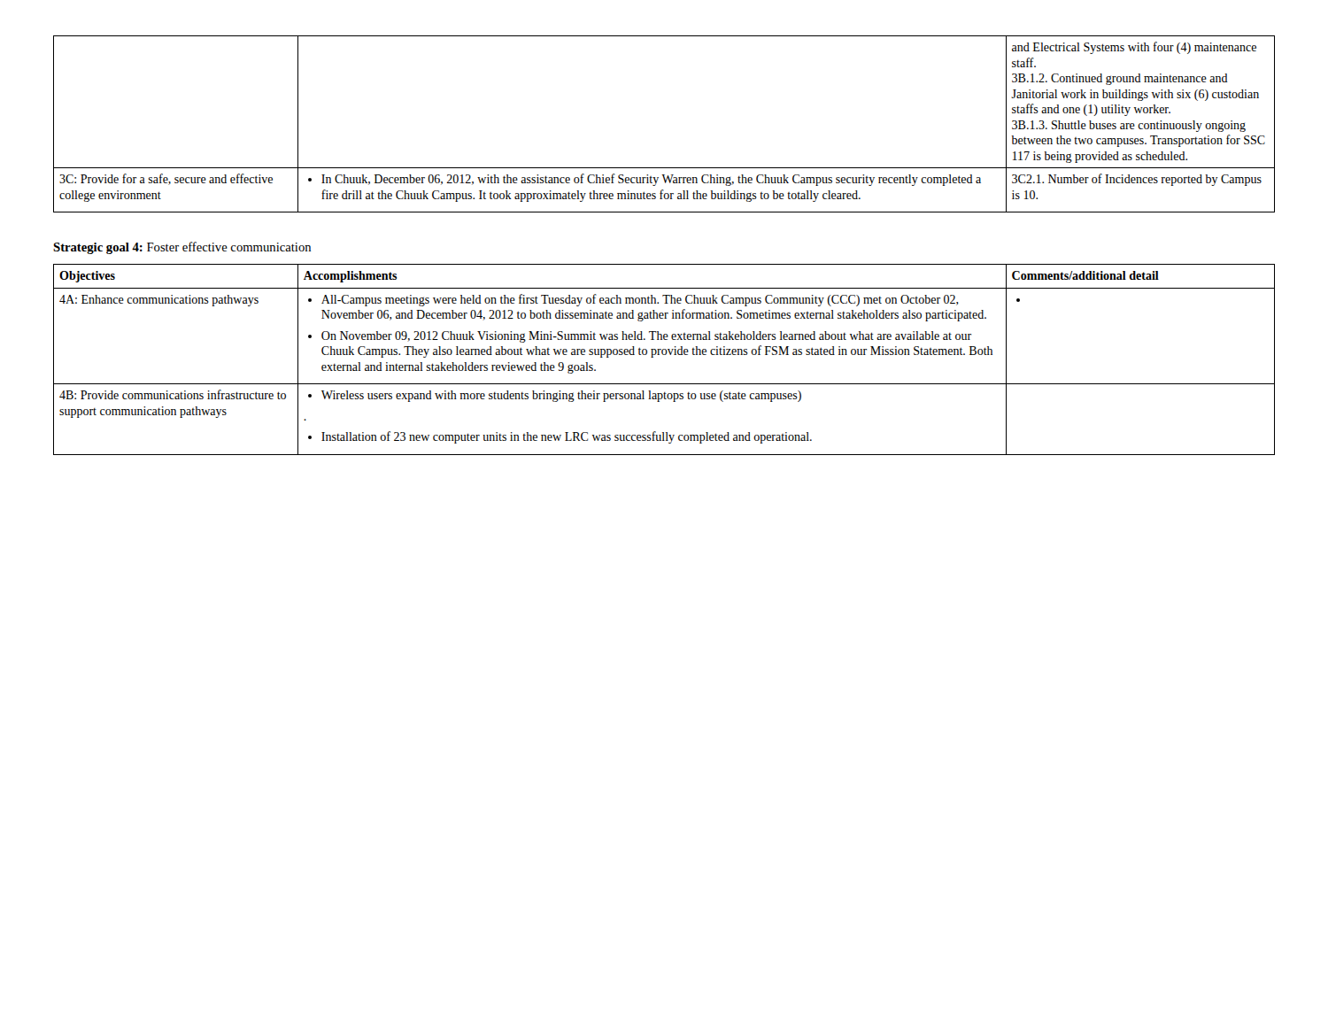| | | and Electrical Systems with four (4) maintenance staff. 3B.1.2. Continued ground maintenance and Janitorial work in buildings with six (6) custodian staffs and one (1) utility worker. 3B.1.3. Shuttle buses are continuously ongoing between the two campuses. Transportation for SSC 117 is being provided as scheduled. |
| 3C: Provide for a safe, secure and effective college environment | In Chuuk, December 06, 2012, with the assistance of Chief Security Warren Ching, the Chuuk Campus security recently completed a fire drill at the Chuuk Campus. It took approximately three minutes for all the buildings to be totally cleared. | 3C2.1. Number of Incidences reported by Campus is 10. |
Strategic goal 4: Foster effective communication
| Objectives | Accomplishments | Comments/additional detail |
| --- | --- | --- |
| 4A: Enhance communications pathways | All-Campus meetings were held on the first Tuesday of each month. The Chuuk Campus Community (CCC) met on October 02, November 06, and December 04, 2012 to both disseminate and gather information. Sometimes external stakeholders also participated. On November 09, 2012 Chuuk Visioning Mini-Summit was held. The external stakeholders learned about what are available at our Chuuk Campus. They also learned about what we are supposed to provide the citizens of FSM as stated in our Mission Statement. Both external and internal stakeholders reviewed the 9 goals. | |
| 4B: Provide communications infrastructure to support communication pathways | Wireless users expand with more students bringing their personal laptops to use (state campuses) . Installation of 23 new computer units in the new LRC was successfully completed and operational. | |